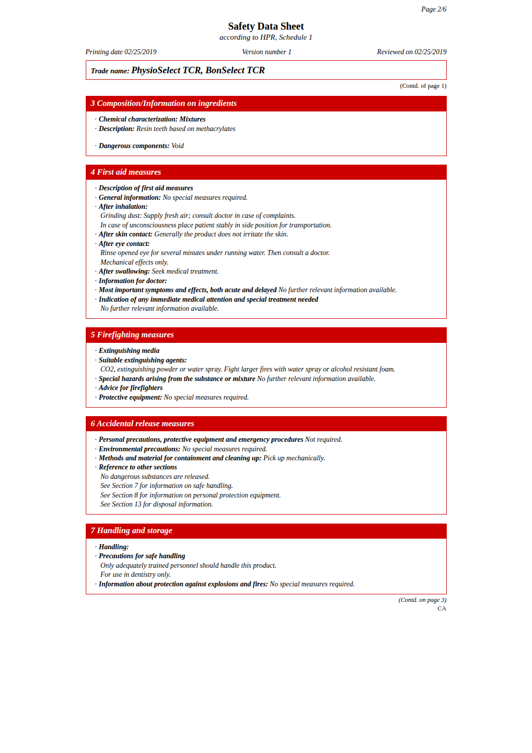Page 2/6
Safety Data Sheet
according to HPR, Schedule 1
Printing date 02/25/2019 Version number 1 Reviewed on 02/25/2019
Trade name: PhysioSelect TCR, BonSelect TCR
(Contd. of page 1)
3 Composition/Information on ingredients
· Chemical characterization: Mixtures
· Description: Resin teeth based on methacrylates
· Dangerous components: Void
4 First aid measures
· Description of first aid measures
· General information: No special measures required.
· After inhalation:
Grinding dust: Supply fresh air; consult doctor in case of complaints.
In case of unconsciousness place patient stably in side position for transportation.
· After skin contact: Generally the product does not irritate the skin.
· After eye contact:
Rinse opened eye for several minutes under running water. Then consult a doctor.
Mechanical effects only.
· After swallowing: Seek medical treatment.
· Information for doctor:
· Most important symptoms and effects, both acute and delayed No further relevant information available.
· Indication of any immediate medical attention and special treatment needed
No further relevant information available.
5 Firefighting measures
· Extinguishing media
· Suitable extinguishing agents:
CO2, extinguishing powder or water spray. Fight larger fires with water spray or alcohol resistant foam.
· Special hazards arising from the substance or mixture No further relevant information available.
· Advice for firefighters
· Protective equipment: No special measures required.
6 Accidental release measures
· Personal precautions, protective equipment and emergency procedures Not required.
· Environmental precautions: No special measures required.
· Methods and material for containment and cleaning up: Pick up mechanically.
· Reference to other sections
No dangerous substances are released.
See Section 7 for information on safe handling.
See Section 8 for information on personal protection equipment.
See Section 13 for disposal information.
7 Handling and storage
· Handling:
· Precautions for safe handling
Only adequately trained personnel should handle this product.
For use in dentistry only.
· Information about protection against explosions and fires: No special measures required.
(Contd. on page 3)
CA